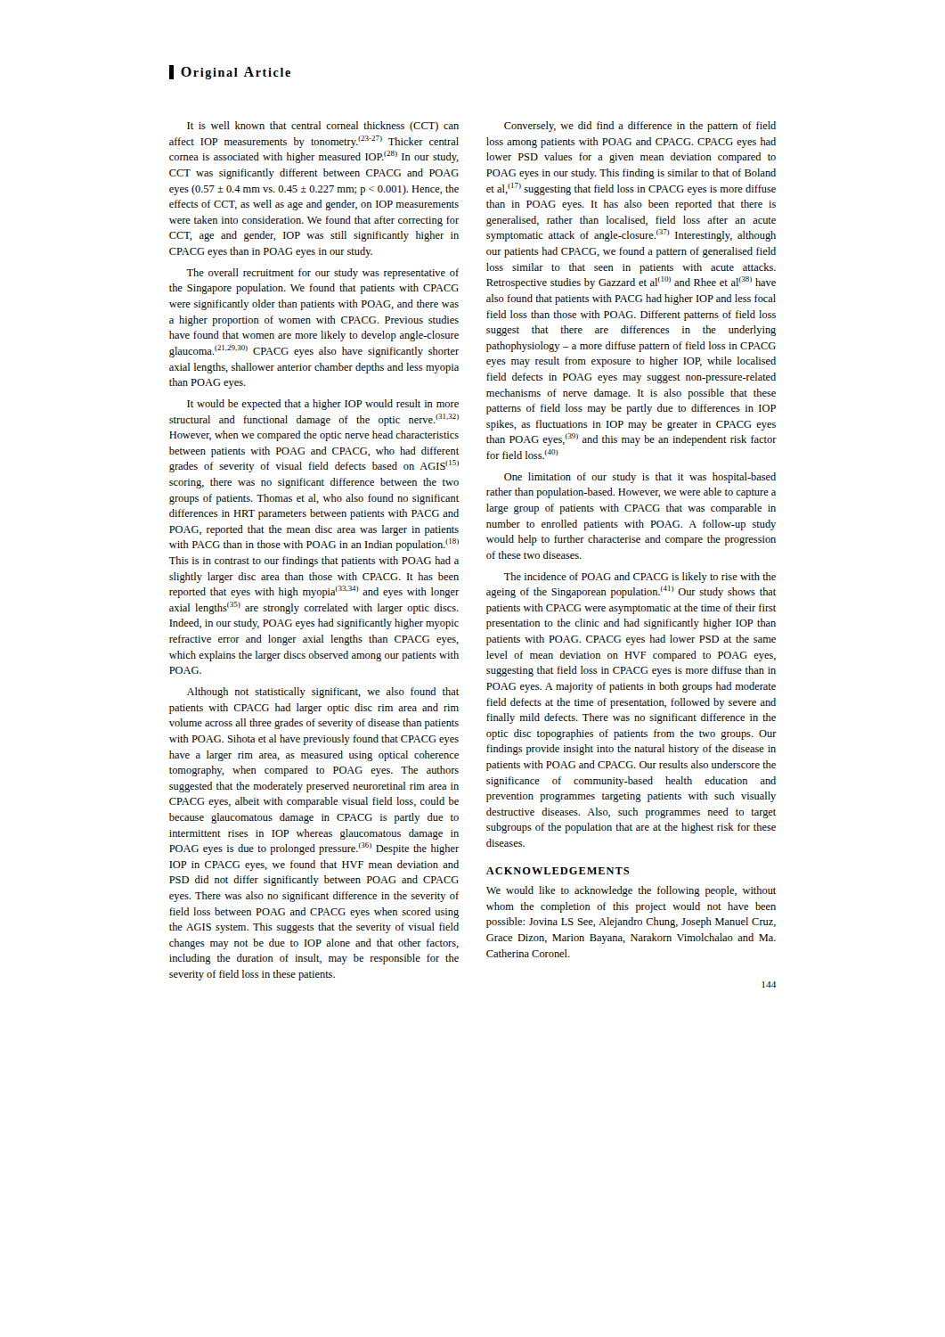Original Article
It is well known that central corneal thickness (CCT) can affect IOP measurements by tonometry.(23-27) Thicker central cornea is associated with higher measured IOP.(28) In our study, CCT was significantly different between CPACG and POAG eyes (0.57 ± 0.4 mm vs. 0.45 ± 0.227 mm; p < 0.001). Hence, the effects of CCT, as well as age and gender, on IOP measurements were taken into consideration. We found that after correcting for CCT, age and gender, IOP was still significantly higher in CPACG eyes than in POAG eyes in our study.
The overall recruitment for our study was representative of the Singapore population. We found that patients with CPACG were significantly older than patients with POAG, and there was a higher proportion of women with CPACG. Previous studies have found that women are more likely to develop angle-closure glaucoma.(21,29,30) CPACG eyes also have significantly shorter axial lengths, shallower anterior chamber depths and less myopia than POAG eyes.
It would be expected that a higher IOP would result in more structural and functional damage of the optic nerve.(31,32) However, when we compared the optic nerve head characteristics between patients with POAG and CPACG, who had different grades of severity of visual field defects based on AGIS(15) scoring, there was no significant difference between the two groups of patients. Thomas et al, who also found no significant differences in HRT parameters between patients with PACG and POAG, reported that the mean disc area was larger in patients with PACG than in those with POAG in an Indian population.(18) This is in contrast to our findings that patients with POAG had a slightly larger disc area than those with CPACG. It has been reported that eyes with high myopia(33,34) and eyes with longer axial lengths(35) are strongly correlated with larger optic discs. Indeed, in our study, POAG eyes had significantly higher myopic refractive error and longer axial lengths than CPACG eyes, which explains the larger discs observed among our patients with POAG.
Although not statistically significant, we also found that patients with CPACG had larger optic disc rim area and rim volume across all three grades of severity of disease than patients with POAG. Sihota et al have previously found that CPACG eyes have a larger rim area, as measured using optical coherence tomography, when compared to POAG eyes. The authors suggested that the moderately preserved neuroretinal rim area in CPACG eyes, albeit with comparable visual field loss, could be because glaucomatous damage in CPACG is partly due to intermittent rises in IOP whereas glaucomatous damage in POAG eyes is due to prolonged pressure.(36) Despite the higher IOP in CPACG eyes, we found that HVF mean deviation and PSD did not differ significantly between POAG and CPACG eyes. There was also no significant difference in the severity of field loss between POAG and CPACG eyes when scored using the AGIS system. This suggests that the severity of visual field changes may not be due to IOP alone and that other factors, including the duration of insult, may be responsible for the severity of field loss in these patients.
Conversely, we did find a difference in the pattern of field loss among patients with POAG and CPACG. CPACG eyes had lower PSD values for a given mean deviation compared to POAG eyes in our study. This finding is similar to that of Boland et al,(17) suggesting that field loss in CPACG eyes is more diffuse than in POAG eyes. It has also been reported that there is generalised, rather than localised, field loss after an acute symptomatic attack of angle-closure.(37) Interestingly, although our patients had CPACG, we found a pattern of generalised field loss similar to that seen in patients with acute attacks. Retrospective studies by Gazzard et al(10) and Rhee et al(38) have also found that patients with PACG had higher IOP and less focal field loss than those with POAG. Different patterns of field loss suggest that there are differences in the underlying pathophysiology – a more diffuse pattern of field loss in CPACG eyes may result from exposure to higher IOP, while localised field defects in POAG eyes may suggest non-pressure-related mechanisms of nerve damage. It is also possible that these patterns of field loss may be partly due to differences in IOP spikes, as fluctuations in IOP may be greater in CPACG eyes than POAG eyes,(39) and this may be an independent risk factor for field loss.(40)
One limitation of our study is that it was hospital-based rather than population-based. However, we were able to capture a large group of patients with CPACG that was comparable in number to enrolled patients with POAG. A follow-up study would help to further characterise and compare the progression of these two diseases.
The incidence of POAG and CPACG is likely to rise with the ageing of the Singaporean population.(41) Our study shows that patients with CPACG were asymptomatic at the time of their first presentation to the clinic and had significantly higher IOP than patients with POAG. CPACG eyes had lower PSD at the same level of mean deviation on HVF compared to POAG eyes, suggesting that field loss in CPACG eyes is more diffuse than in POAG eyes. A majority of patients in both groups had moderate field defects at the time of presentation, followed by severe and finally mild defects. There was no significant difference in the optic disc topographies of patients from the two groups. Our findings provide insight into the natural history of the disease in patients with POAG and CPACG. Our results also underscore the significance of community-based health education and prevention programmes targeting patients with such visually destructive diseases. Also, such programmes need to target subgroups of the population that are at the highest risk for these diseases.
ACKNOWLEDGEMENTS
We would like to acknowledge the following people, without whom the completion of this project would not have been possible: Jovina LS See, Alejandro Chung, Joseph Manuel Cruz, Grace Dizon, Marion Bayana, Narakorn Vimolchalao and Ma. Catherina Coronel.
144